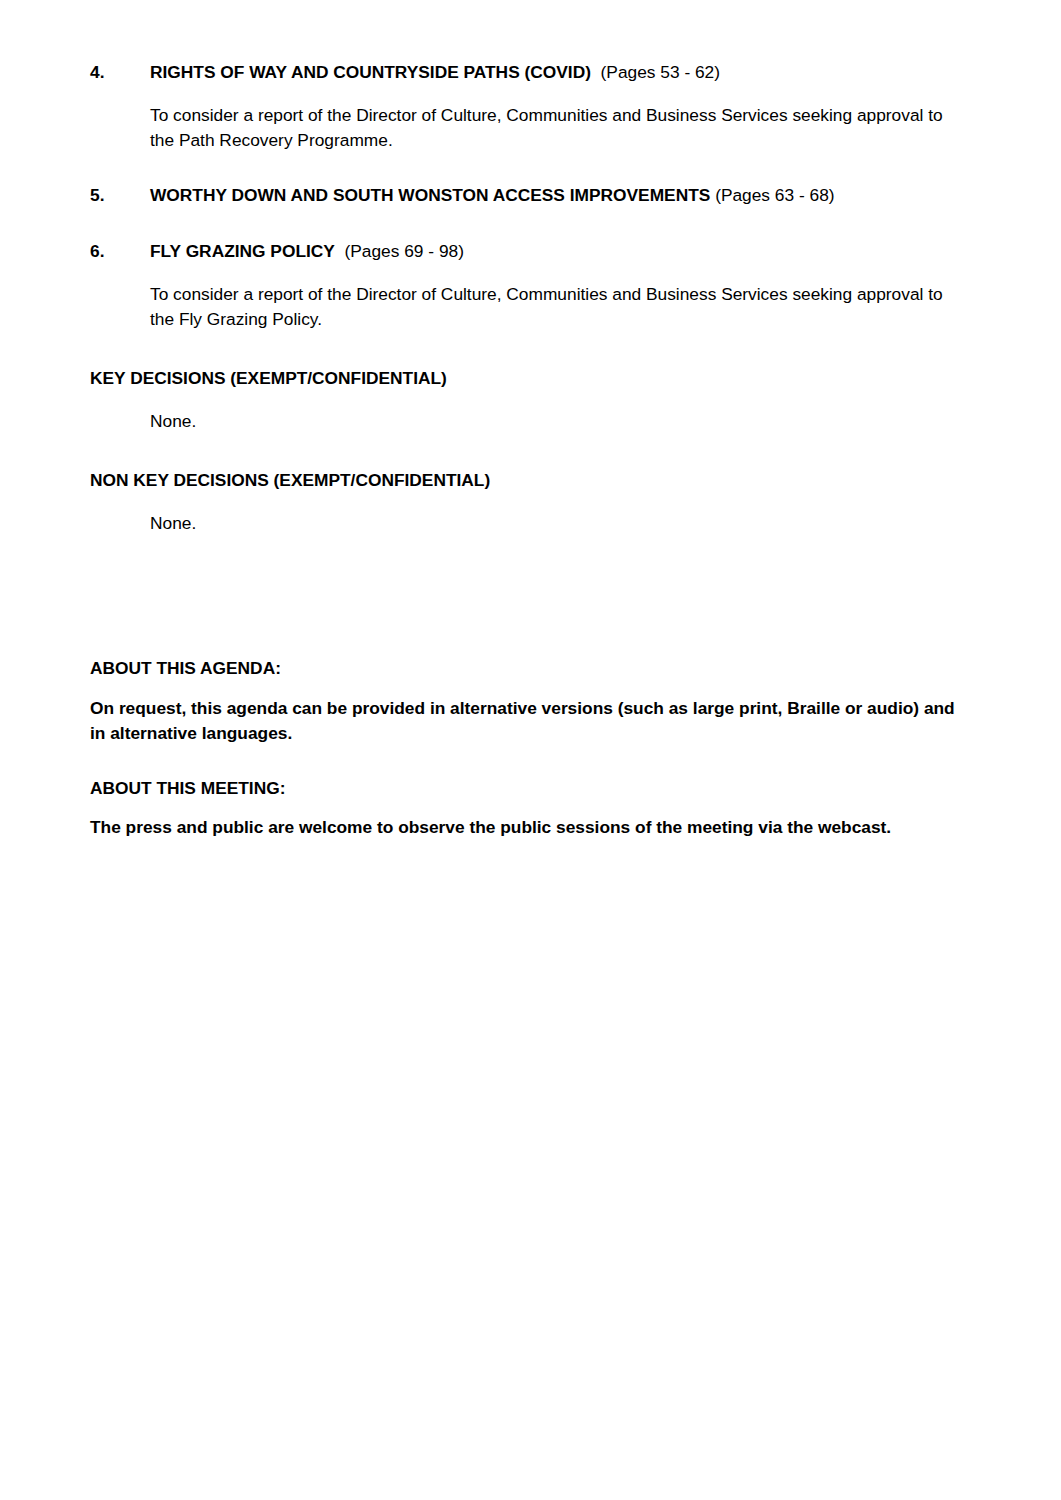4.
RIGHTS OF WAY AND COUNTRYSIDE PATHS (COVID) (Pages 53 - 62)
To consider a report of the Director of Culture, Communities and Business Services seeking approval to the Path Recovery Programme.
5.
WORTHY DOWN AND SOUTH WONSTON ACCESS IMPROVEMENTS (Pages 63 - 68)
6.
FLY GRAZING POLICY (Pages 69 - 98)
To consider a report of the Director of Culture, Communities and Business Services seeking approval to the Fly Grazing Policy.
KEY DECISIONS (EXEMPT/CONFIDENTIAL)
None.
NON KEY DECISIONS (EXEMPT/CONFIDENTIAL)
None.
ABOUT THIS AGENDA:
On request, this agenda can be provided in alternative versions (such as large print, Braille or audio) and in alternative languages.
ABOUT THIS MEETING:
The press and public are welcome to observe the public sessions of the meeting via the webcast.